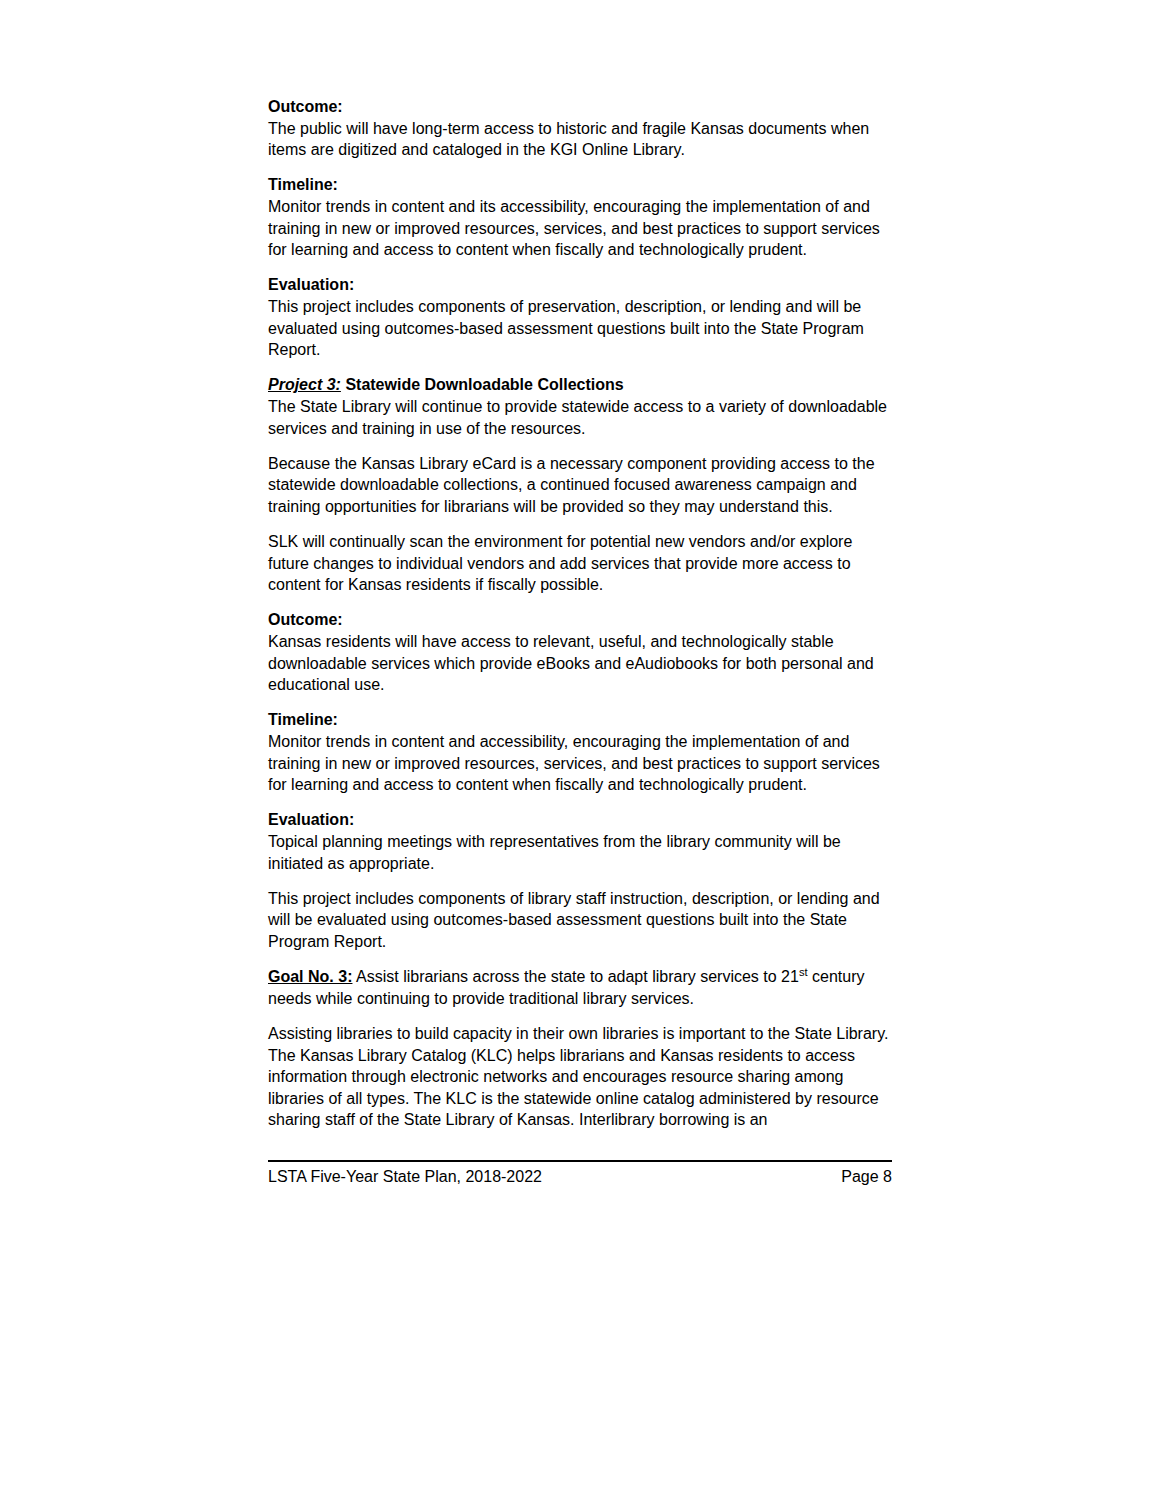Outcome:
The public will have long-term access to historic and fragile Kansas documents when items are digitized and cataloged in the KGI Online Library.
Timeline:
Monitor trends in content and its accessibility, encouraging the implementation of and training in new or improved resources, services, and best practices to support services for learning and access to content when fiscally and technologically prudent.
Evaluation:
This project includes components of preservation, description, or lending and will be evaluated using outcomes-based assessment questions built into the State Program Report.
Project 3: Statewide Downloadable Collections
The State Library will continue to provide statewide access to a variety of downloadable services and training in use of the resources.
Because the Kansas Library eCard is a necessary component providing access to the statewide downloadable collections, a continued focused awareness campaign and training opportunities for librarians will be provided so they may understand this.
SLK will continually scan the environment for potential new vendors and/or explore future changes to individual vendors and add services that provide more access to content for Kansas residents if fiscally possible.
Outcome:
Kansas residents will have access to relevant, useful, and technologically stable downloadable services which provide eBooks and eAudiobooks for both personal and educational use.
Timeline:
Monitor trends in content and accessibility, encouraging the implementation of and training in new or improved resources, services, and best practices to support services for learning and access to content when fiscally and technologically prudent.
Evaluation:
Topical planning meetings with representatives from the library community will be initiated as appropriate.
This project includes components of library staff instruction, description, or lending and will be evaluated using outcomes-based assessment questions built into the State Program Report.
Goal No. 3: Assist librarians across the state to adapt library services to 21st century needs while continuing to provide traditional library services.
Assisting libraries to build capacity in their own libraries is important to the State Library. The Kansas Library Catalog (KLC) helps librarians and Kansas residents to access information through electronic networks and encourages resource sharing among libraries of all types. The KLC is the statewide online catalog administered by resource sharing staff of the State Library of Kansas. Interlibrary borrowing is an
LSTA Five-Year State Plan, 2018-2022
Page 8